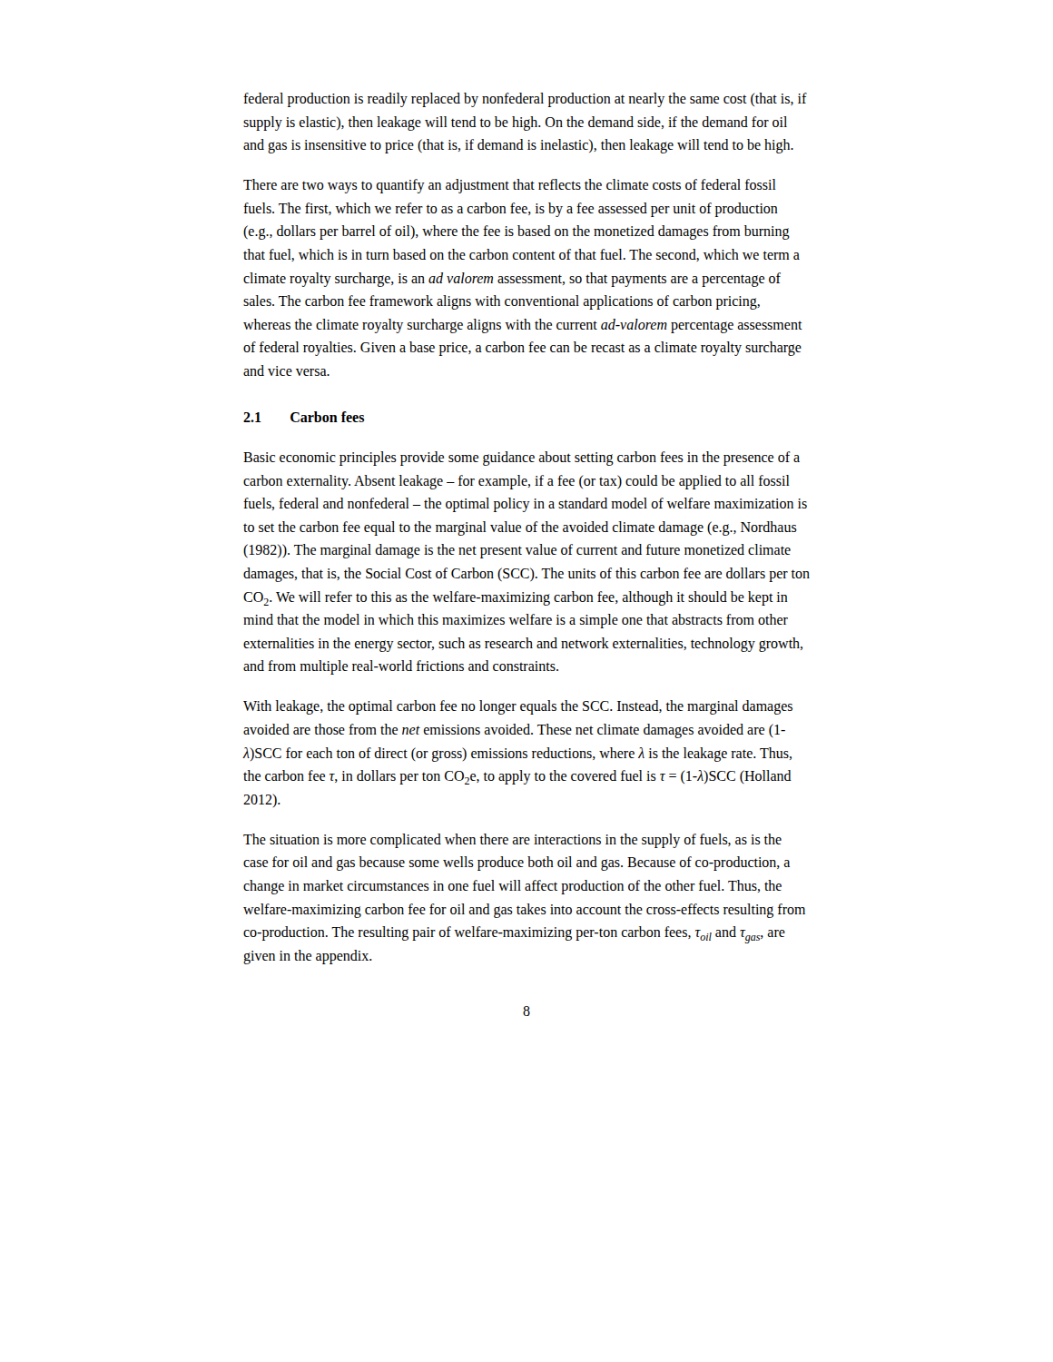federal production is readily replaced by nonfederal production at nearly the same cost (that is, if supply is elastic), then leakage will tend to be high. On the demand side, if the demand for oil and gas is insensitive to price (that is, if demand is inelastic), then leakage will tend to be high.
There are two ways to quantify an adjustment that reflects the climate costs of federal fossil fuels. The first, which we refer to as a carbon fee, is by a fee assessed per unit of production (e.g., dollars per barrel of oil), where the fee is based on the monetized damages from burning that fuel, which is in turn based on the carbon content of that fuel. The second, which we term a climate royalty surcharge, is an ad valorem assessment, so that payments are a percentage of sales. The carbon fee framework aligns with conventional applications of carbon pricing, whereas the climate royalty surcharge aligns with the current ad-valorem percentage assessment of federal royalties. Given a base price, a carbon fee can be recast as a climate royalty surcharge and vice versa.
2.1 Carbon fees
Basic economic principles provide some guidance about setting carbon fees in the presence of a carbon externality. Absent leakage – for example, if a fee (or tax) could be applied to all fossil fuels, federal and nonfederal – the optimal policy in a standard model of welfare maximization is to set the carbon fee equal to the marginal value of the avoided climate damage (e.g., Nordhaus (1982)). The marginal damage is the net present value of current and future monetized climate damages, that is, the Social Cost of Carbon (SCC). The units of this carbon fee are dollars per ton CO2. We will refer to this as the welfare-maximizing carbon fee, although it should be kept in mind that the model in which this maximizes welfare is a simple one that abstracts from other externalities in the energy sector, such as research and network externalities, technology growth, and from multiple real-world frictions and constraints.
With leakage, the optimal carbon fee no longer equals the SCC. Instead, the marginal damages avoided are those from the net emissions avoided. These net climate damages avoided are (1-λ)SCC for each ton of direct (or gross) emissions reductions, where λ is the leakage rate. Thus, the carbon fee τ, in dollars per ton CO2e, to apply to the covered fuel is τ = (1-λ)SCC (Holland 2012).
The situation is more complicated when there are interactions in the supply of fuels, as is the case for oil and gas because some wells produce both oil and gas. Because of co-production, a change in market circumstances in one fuel will affect production of the other fuel. Thus, the welfare-maximizing carbon fee for oil and gas takes into account the cross-effects resulting from co-production. The resulting pair of welfare-maximizing per-ton carbon fees, τoil and τgas, are given in the appendix.
8